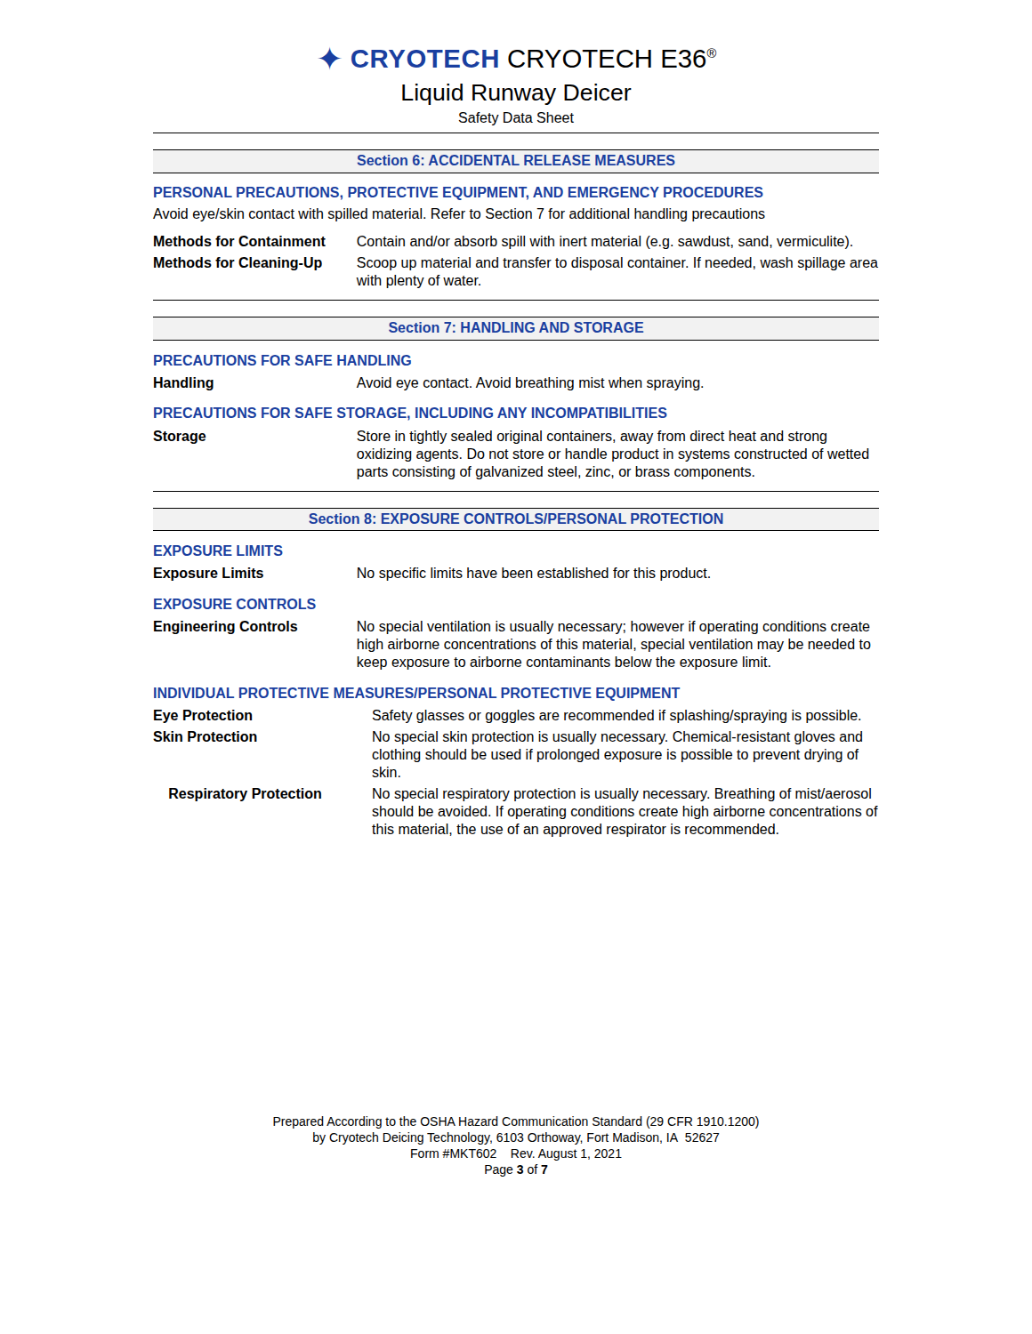✦ CRYOTECH
CRYOTECH E36®
Liquid Runway Deicer
Safety Data Sheet
Section 6: ACCIDENTAL RELEASE MEASURES
PERSONAL PRECAUTIONS, PROTECTIVE EQUIPMENT, AND EMERGENCY PROCEDURES
Avoid eye/skin contact with spilled material. Refer to Section 7 for additional handling precautions
| Methods for Containment | Contain and/or absorb spill with inert material (e.g. sawdust, sand, vermiculite). |
| Methods for Cleaning-Up | Scoop up material and transfer to disposal container. If needed, wash spillage area with plenty of water. |
Section 7: HANDLING AND STORAGE
PRECAUTIONS FOR SAFE HANDLING
| Handling | Avoid eye contact. Avoid breathing mist when spraying. |
PRECAUTIONS FOR SAFE STORAGE, INCLUDING ANY INCOMPATIBILITIES
| Storage | Store in tightly sealed original containers, away from direct heat and strong oxidizing agents. Do not store or handle product in systems constructed of wetted parts consisting of galvanized steel, zinc, or brass components. |
Section 8: EXPOSURE CONTROLS/PERSONAL PROTECTION
EXPOSURE LIMITS
| Exposure Limits | No specific limits have been established for this product. |
EXPOSURE CONTROLS
| Engineering Controls | No special ventilation is usually necessary; however if operating conditions create high airborne concentrations of this material, special ventilation may be needed to keep exposure to airborne contaminants below the exposure limit. |
INDIVIDUAL PROTECTIVE MEASURES/PERSONAL PROTECTIVE EQUIPMENT
| Eye Protection | Safety glasses or goggles are recommended if splashing/spraying is possible. |
| Skin Protection | No special skin protection is usually necessary. Chemical-resistant gloves and clothing should be used if prolonged exposure is possible to prevent drying of skin. |
| Respiratory Protection | No special respiratory protection is usually necessary. Breathing of mist/aerosol should be avoided. If operating conditions create high airborne concentrations of this material, the use of an approved respirator is recommended. |
Prepared According to the OSHA Hazard Communication Standard (29 CFR 1910.1200)
by Cryotech Deicing Technology, 6103 Orthoway, Fort Madison, IA 52627
Form #MKT602 Rev. August 1, 2021
Page 3 of 7